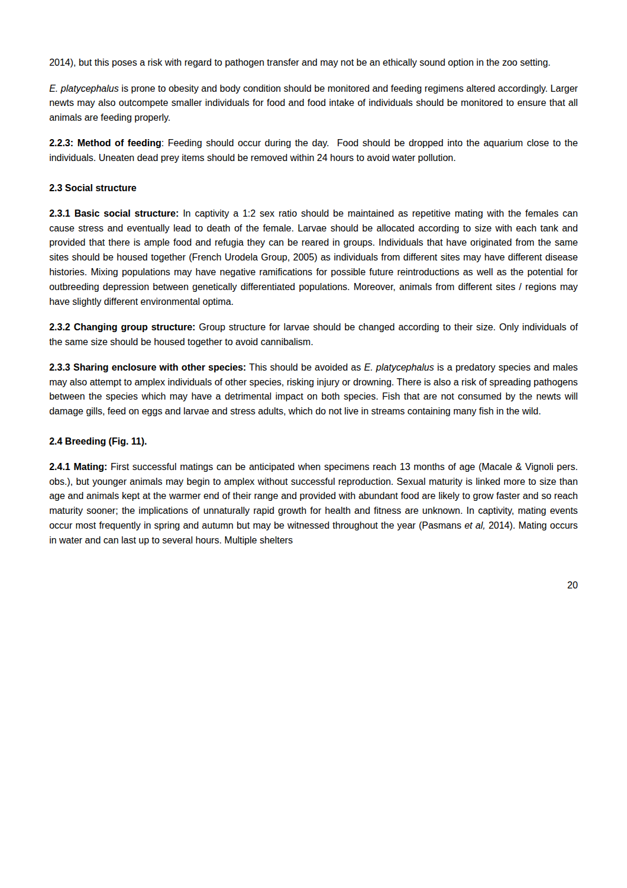2014), but this poses a risk with regard to pathogen transfer and may not be an ethically sound option in the zoo setting.
E. platycephalus is prone to obesity and body condition should be monitored and feeding regimens altered accordingly. Larger newts may also outcompete smaller individuals for food and food intake of individuals should be monitored to ensure that all animals are feeding properly.
2.2.3: Method of feeding: Feeding should occur during the day. Food should be dropped into the aquarium close to the individuals. Uneaten dead prey items should be removed within 24 hours to avoid water pollution.
2.3 Social structure
2.3.1 Basic social structure: In captivity a 1:2 sex ratio should be maintained as repetitive mating with the females can cause stress and eventually lead to death of the female. Larvae should be allocated according to size with each tank and provided that there is ample food and refugia they can be reared in groups. Individuals that have originated from the same sites should be housed together (French Urodela Group, 2005) as individuals from different sites may have different disease histories. Mixing populations may have negative ramifications for possible future reintroductions as well as the potential for outbreeding depression between genetically differentiated populations. Moreover, animals from different sites / regions may have slightly different environmental optima.
2.3.2 Changing group structure: Group structure for larvae should be changed according to their size. Only individuals of the same size should be housed together to avoid cannibalism.
2.3.3 Sharing enclosure with other species: This should be avoided as E. platycephalus is a predatory species and males may also attempt to amplex individuals of other species, risking injury or drowning. There is also a risk of spreading pathogens between the species which may have a detrimental impact on both species. Fish that are not consumed by the newts will damage gills, feed on eggs and larvae and stress adults, which do not live in streams containing many fish in the wild.
2.4 Breeding (Fig. 11).
2.4.1 Mating: First successful matings can be anticipated when specimens reach 13 months of age (Macale & Vignoli pers. obs.), but younger animals may begin to amplex without successful reproduction. Sexual maturity is linked more to size than age and animals kept at the warmer end of their range and provided with abundant food are likely to grow faster and so reach maturity sooner; the implications of unnaturally rapid growth for health and fitness are unknown. In captivity, mating events occur most frequently in spring and autumn but may be witnessed throughout the year (Pasmans et al, 2014). Mating occurs in water and can last up to several hours. Multiple shelters
20